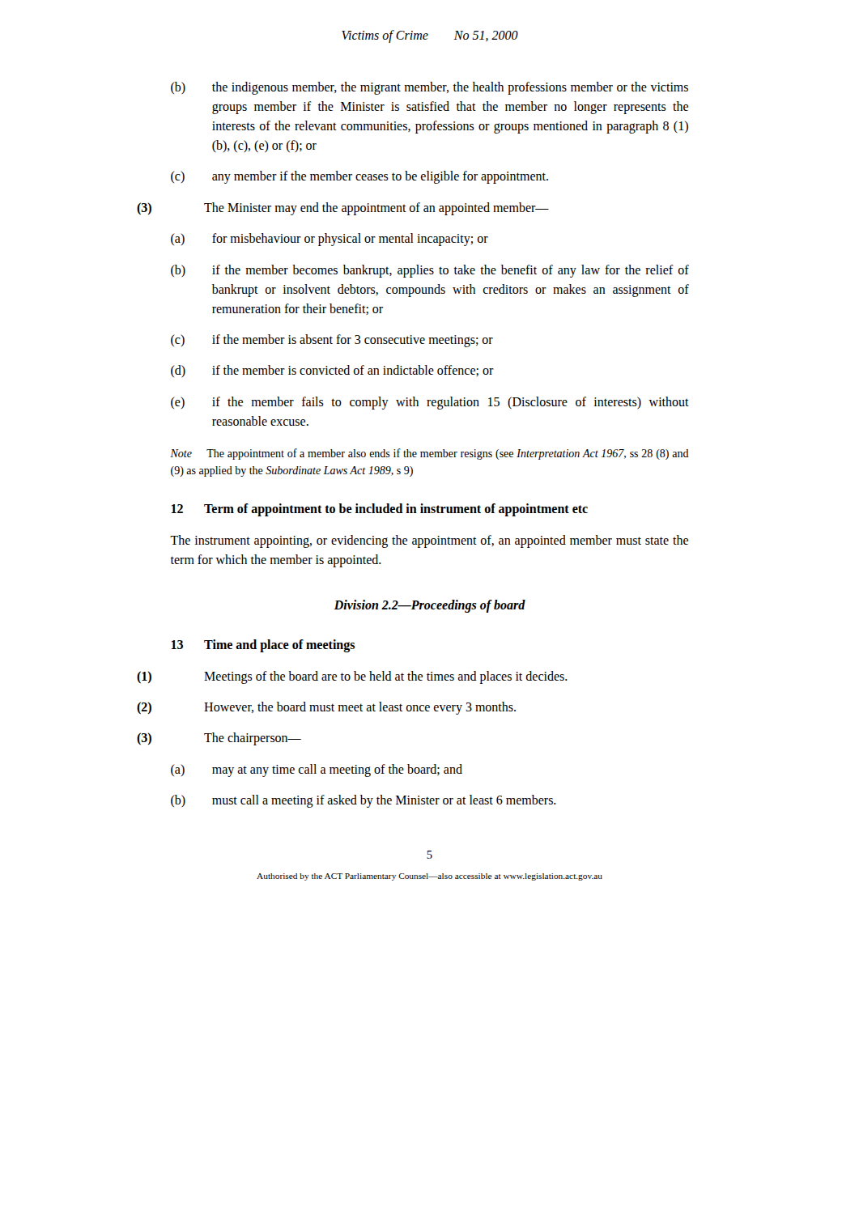Victims of Crime No 51, 2000
(b) the indigenous member, the migrant member, the health professions member or the victims groups member if the Minister is satisfied that the member no longer represents the interests of the relevant communities, professions or groups mentioned in paragraph 8 (1) (b), (c), (e) or (f); or
(c) any member if the member ceases to be eligible for appointment.
(3) The Minister may end the appointment of an appointed member—
(a) for misbehaviour or physical or mental incapacity; or
(b) if the member becomes bankrupt, applies to take the benefit of any law for the relief of bankrupt or insolvent debtors, compounds with creditors or makes an assignment of remuneration for their benefit; or
(c) if the member is absent for 3 consecutive meetings; or
(d) if the member is convicted of an indictable offence; or
(e) if the member fails to comply with regulation 15 (Disclosure of interests) without reasonable excuse.
Note The appointment of a member also ends if the member resigns (see Interpretation Act 1967, ss 28 (8) and (9) as applied by the Subordinate Laws Act 1989, s 9)
12 Term of appointment to be included in instrument of appointment etc
The instrument appointing, or evidencing the appointment of, an appointed member must state the term for which the member is appointed.
Division 2.2—Proceedings of board
13 Time and place of meetings
(1) Meetings of the board are to be held at the times and places it decides.
(2) However, the board must meet at least once every 3 months.
(3) The chairperson—
(a) may at any time call a meeting of the board; and
(b) must call a meeting if asked by the Minister or at least 6 members.
5
Authorised by the ACT Parliamentary Counsel—also accessible at www.legislation.act.gov.au